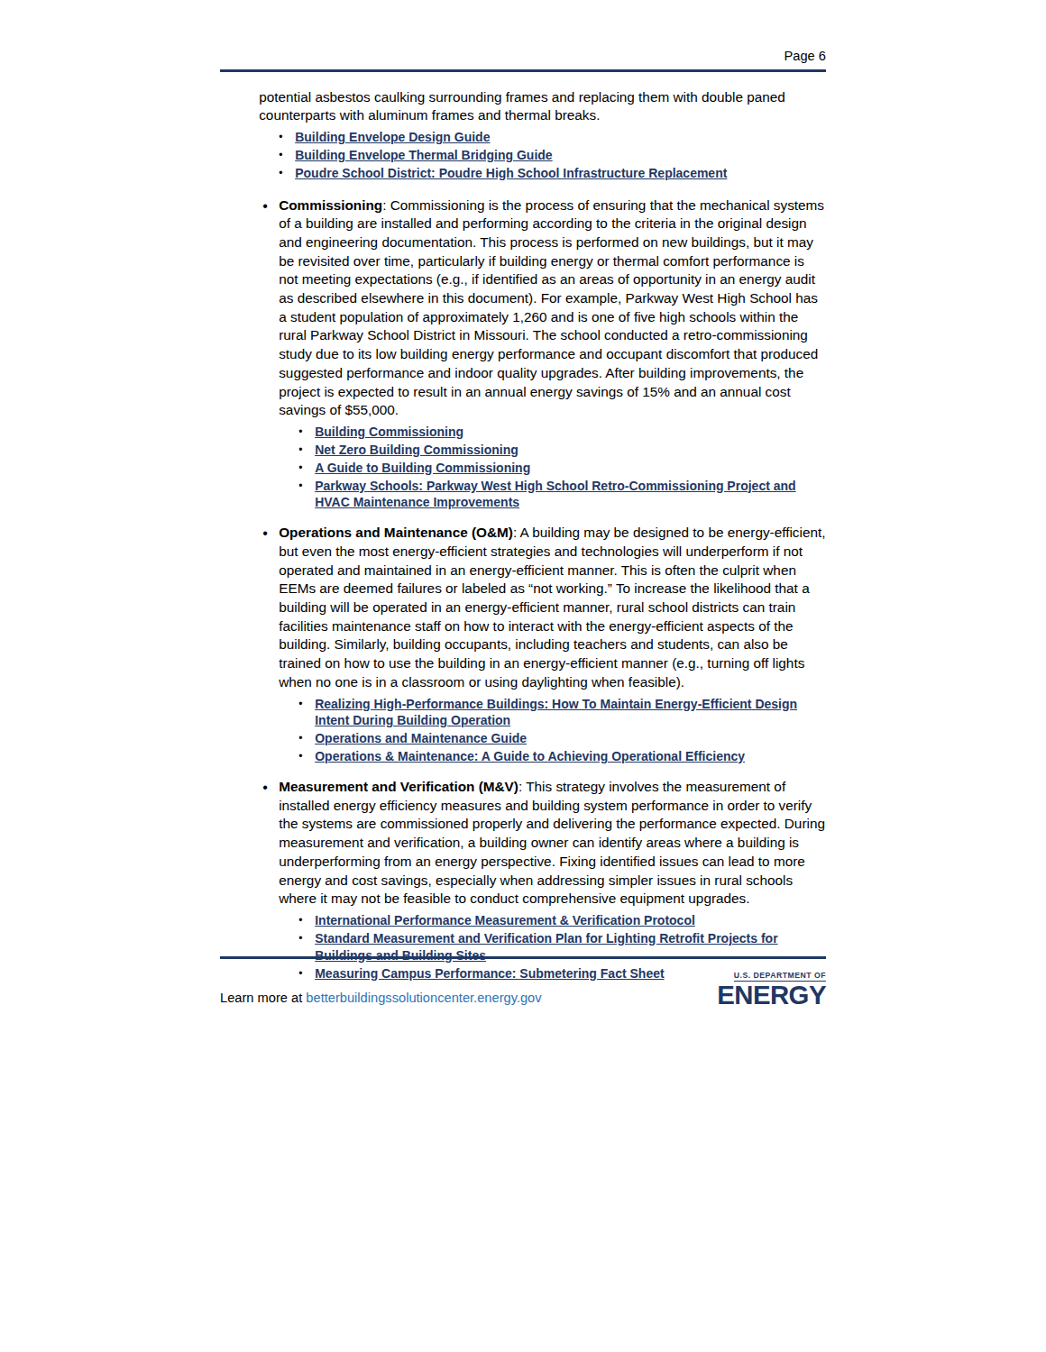Page 6
potential asbestos caulking surrounding frames and replacing them with double paned counterparts with aluminum frames and thermal breaks.
Building Envelope Design Guide
Building Envelope Thermal Bridging Guide
Poudre School District: Poudre High School Infrastructure Replacement
Commissioning: Commissioning is the process of ensuring that the mechanical systems of a building are installed and performing according to the criteria in the original design and engineering documentation. This process is performed on new buildings, but it may be revisited over time, particularly if building energy or thermal comfort performance is not meeting expectations (e.g., if identified as an areas of opportunity in an energy audit as described elsewhere in this document). For example, Parkway West High School has a student population of approximately 1,260 and is one of five high schools within the rural Parkway School District in Missouri. The school conducted a retro-commissioning study due to its low building energy performance and occupant discomfort that produced suggested performance and indoor quality upgrades. After building improvements, the project is expected to result in an annual energy savings of 15% and an annual cost savings of $55,000.
Building Commissioning
Net Zero Building Commissioning
A Guide to Building Commissioning
Parkway Schools: Parkway West High School Retro-Commissioning Project and HVAC Maintenance Improvements
Operations and Maintenance (O&M): A building may be designed to be energy-efficient, but even the most energy-efficient strategies and technologies will underperform if not operated and maintained in an energy-efficient manner. This is often the culprit when EEMs are deemed failures or labeled as “not working.” To increase the likelihood that a building will be operated in an energy-efficient manner, rural school districts can train facilities maintenance staff on how to interact with the energy-efficient aspects of the building. Similarly, building occupants, including teachers and students, can also be trained on how to use the building in an energy-efficient manner (e.g., turning off lights when no one is in a classroom or using daylighting when feasible).
Realizing High-Performance Buildings: How To Maintain Energy-Efficient Design Intent During Building Operation
Operations and Maintenance Guide
Operations & Maintenance: A Guide to Achieving Operational Efficiency
Measurement and Verification (M&V): This strategy involves the measurement of installed energy efficiency measures and building system performance in order to verify the systems are commissioned properly and delivering the performance expected. During measurement and verification, a building owner can identify areas where a building is underperforming from an energy perspective. Fixing identified issues can lead to more energy and cost savings, especially when addressing simpler issues in rural schools where it may not be feasible to conduct comprehensive equipment upgrades.
International Performance Measurement & Verification Protocol
Standard Measurement and Verification Plan for Lighting Retrofit Projects for Buildings and Building Sites
Measuring Campus Performance: Submetering Fact Sheet
Learn more at betterbuildingssolutioncenter.energy.gov
U.S. DEPARTMENT OF
ENERGY